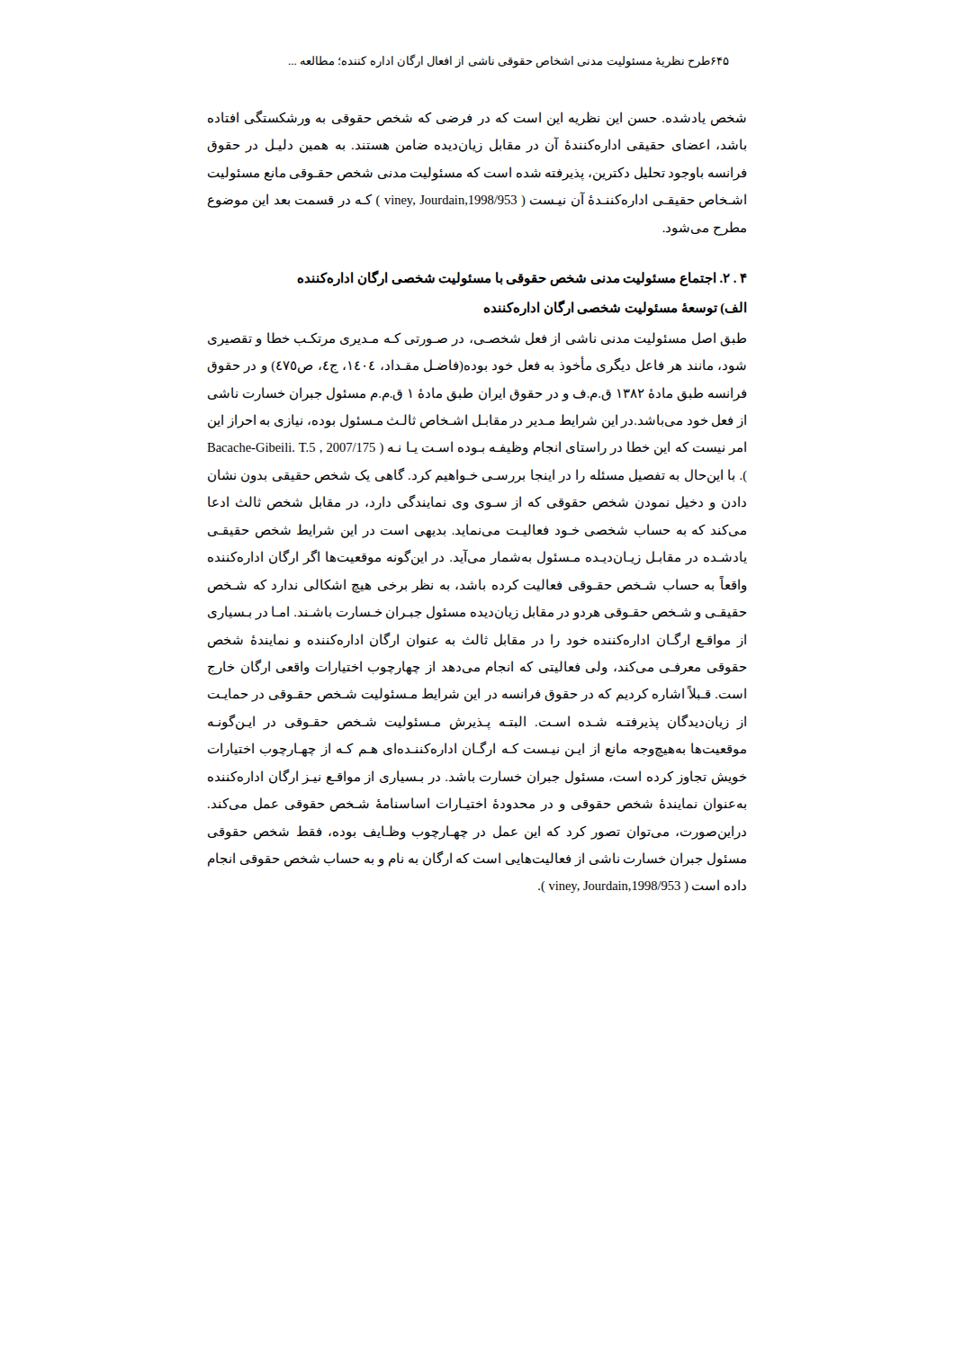۶۴۵
طرح نظریهٔ مسئولیت مدنی اشخاص حقوقی ناشی از افعال ارگان اداره کننده؛ مطالعه ...
شخص یادشده. حسن این نظریه این است که در فرضی که شخص حقوقی به ورشکستگی افتاده باشد، اعضای حقیقی اداره‌کنندهٔ آن در مقابل زیان‌دیده ضامن هستند. به همین دلیـل در حقوق فرانسه باوجود تحلیل دکترین، پذیرفته شده است که مسئولیت مدنی شخص حقـوقی مانع مسئولیت اشـخاص حقیقـی اداره‌کننـدهٔ آن نیـست ( viney, Jourdain,1998/953 ) کـه در قسمت بعد این موضوع مطرح می‌شود.
۴ . ۲. اجتماع مسئولیت مدنی شخص حقوقی با مسئولیت شخصی ارگان اداره‌کننده
الف) توسعهٔ مسئولیت شخصی ارگان اداره‌کننده
طبق اصل مسئولیت مدنی ناشی از فعل شخصـی، در صـورتی کـه مـدیری مرتکـب خطا و تقصیری شود، مانند هر فاعل دیگری مأخوذ به فعل خود بوده(فاضـل مقـداد، ١٤٠٤، ج٤، ص٤٧٥) و در حقوق فرانسه طبق مادهٔ ۱۳۸۲ ق.م.ف و در حقوق ایران طبق مادهٔ ۱ ق.م.م مسئول جبران خسارت ناشی از فعل خود می‌باشد.در این شرایط مـدیر در مقابـل اشـخاص ثالـث مـسئول بوده، نیازی به احراز این امر نیست که این خطا در راستای انجام وظیفـه بـوده اسـت یـا نـه ( Bacache-Gibeili. T.5 , 2007/175 ). با این‌حال به تفصیل مسئله را در اینجا بررسـی خـواهیم کرد. گاهی یک شخص حقیقی بدون نشان دادن و دخیل نمودن شخص حقوقی که از سـوی وی نمایندگی دارد، در مقابل شخص ثالث ادعا می‌کند که به حساب شخصی خـود فعالیـت می‌نماید. بدیهی است در این شرایط شخص حقیقـی یادشـده در مقابـل زیـان‌دیـده مـسئول به‌شمار می‌آید. در این‌گونه موقعیت‌ها اگر ارگان اداره‌کننده واقعاً به حساب شـخص حقـوقی فعالیت کرده باشد، به نظر برخی هیچ اشکالی ندارد که شـخص حقیقـی و شـخص حقـوقی هردو در مقابل زیان‌دیده مسئول جبـران خـسارت باشـند. امـا در بـسیاری از مواقـع ارگـان اداره‌کننده خود را در مقابل ثالث به عنوان ارگان اداره‌کننده و نمایندهٔ شخص حقوقی معرفـی می‌کند، ولی فعالیتی که انجام می‌دهد از چهارچوب اختیارات واقعی ارگان خارج است. قـبلاً اشاره کردیم که در حقوق فرانسه در این شرایط مـسئولیت شـخص حقـوقی در حمایـت از زیان‌دیدگان پذیرفتـه شـده اسـت. البتـه پـذیرش مـسئولیت شـخص حقـوقی در ایـن‌گونـه موقعیت‌ها به‌هیچ‌وجه مانع از ایـن نیـست کـه ارگـان اداره‌کننـده‌ای هـم کـه از چهـارچوب اختیارات خویش تجاوز کرده است، مسئول جبران خسارت باشد. در بـسیاری از مواقـع نیـز ارگان اداره‌کننده به‌عنوان نمایندهٔ شخص حقوقی و در محدودهٔ اختیـارات اساسنامهٔ شـخص حقوقی عمل می‌کند. دراین‌صورت، می‌توان تصور کرد که این عمل در چهـارچوب وظـایف بوده، فقط شخص حقوقی مسئول جبران خسارت ناشی از فعالیت‌هایی است که ارگان به نام و به حساب شخص حقوقی انجام داده است ( viney, Jourdain,1998/953 ).